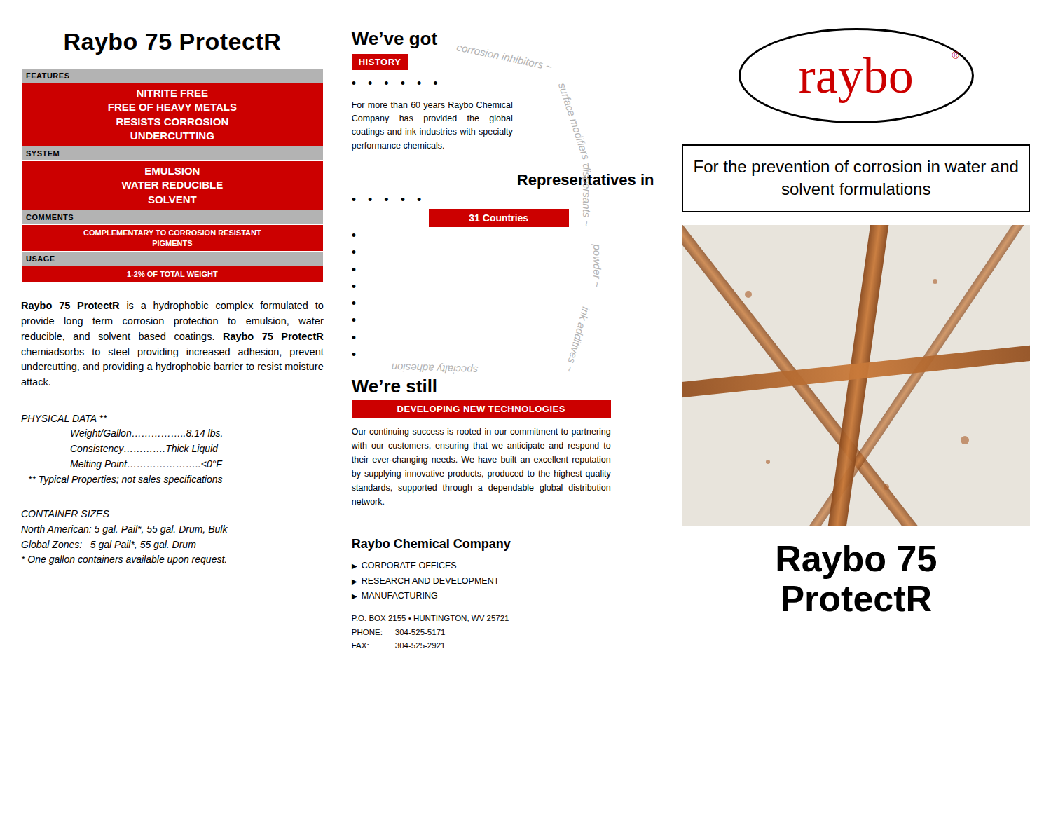Raybo 75 ProtectR
| FEATURES |
| NITRITE FREE FREE OF HEAVY METALS RESISTS CORROSION UNDERCUTTING |
| SYSTEM |
| EMULSION WATER REDUCIBLE SOLVENT |
| COMMENTS |
| COMPLEMENTARY TO CORROSION RESISTANT PIGMENTS |
| USAGE |
| 1-2% OF TOTAL WEIGHT |
Raybo 75 ProtectR is a hydrophobic complex formulated to provide long term corrosion protection to emulsion, water reducible, and solvent based coatings. Raybo 75 ProtectR chemiadsorbs to steel providing increased adhesion, prevent undercutting, and providing a hydrophobic barrier to resist moisture attack.
PHYSICAL DATA ** Weight/Gallon……………..8.14 lbs. Consistency………….Thick Liquid Melting Point…………………..<0°F ** Typical Properties; not sales specifications
CONTAINER SIZES
North American: 5 gal. Pail*, 55 gal. Drum, Bulk
Global Zones: 5 gal Pail*, 55 gal. Drum
* One gallon containers available upon request.
We’ve got
corrosion inhibitors ~ surface modifiers ~ dispersants ~ powder ~ ink additives ~ specialty adhesion
HISTORY
• • • • • •
For more than 60 years Raybo Chemical Company has provided the global coatings and ink industries with specialty performance chemicals.
Representatives in
• • • • •
31 Countries
••• ••• ••
We’re still
DEVELOPING NEW TECHNOLOGIES
Our continuing success is rooted in our commitment to partnering with our customers, ensuring that we anticipate and respond to their ever-changing needs. We have built an excellent reputation by supplying innovative products, produced to the highest quality standards, supported through a dependable global distribution network.
Raybo Chemical Company
CORPORATE OFFICES
RESEARCH AND DEVELOPMENT
MANUFACTURING
P.O. BOX 2155 • HUNTINGTON, WV 25721
| PHONE: | 304-525-5171 |
| FAX: | 304-525-2921 |
raybo ®
For the prevention of corrosion in water and solvent formulations
Raybo 75
ProtectR